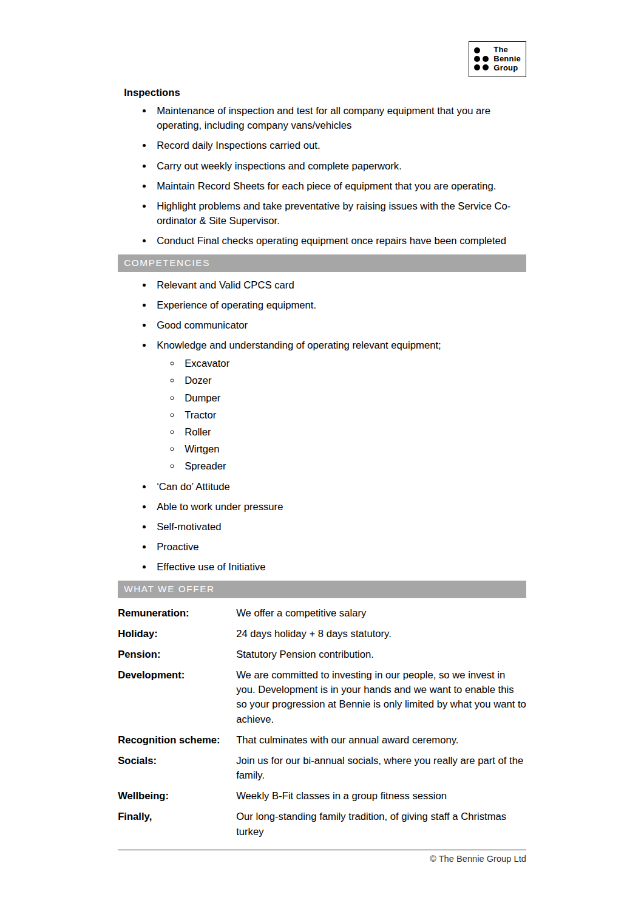The
Bennie
Group
Inspections
Maintenance of inspection and test for all company equipment that you are operating, including company vans/vehicles
Record daily Inspections carried out.
Carry out weekly inspections and complete paperwork.
Maintain Record Sheets for each piece of equipment that you are operating.
Highlight problems and take preventative by raising issues with the Service Co-ordinator & Site Supervisor.
Conduct Final checks operating equipment once repairs have been completed
COMPETENCIES
Relevant and Valid CPCS card
Experience of operating equipment.
Good communicator
Knowledge and understanding of operating relevant equipment;
Excavator
Dozer
Dumper
Tractor
Roller
Wirtgen
Spreader
‘Can do’ Attitude
Able to work under pressure
Self-motivated
Proactive
Effective use of Initiative
WHAT WE OFFER
| Remuneration: | We offer a competitive salary |
| Holiday: | 24 days holiday + 8 days statutory. |
| Pension: | Statutory Pension contribution. |
| Development: | We are committed to investing in our people, so we invest in you. Development is in your hands and we want to enable this so your progression at Bennie is only limited by what you want to achieve. |
| Recognition scheme: | That culminates with our annual award ceremony. |
| Socials: | Join us for our bi-annual socials, where you really are part of the family. |
| Wellbeing: | Weekly B-Fit classes in a group fitness session |
| Finally, | Our long-standing family tradition, of giving staff a Christmas turkey |
© The Bennie Group Ltd